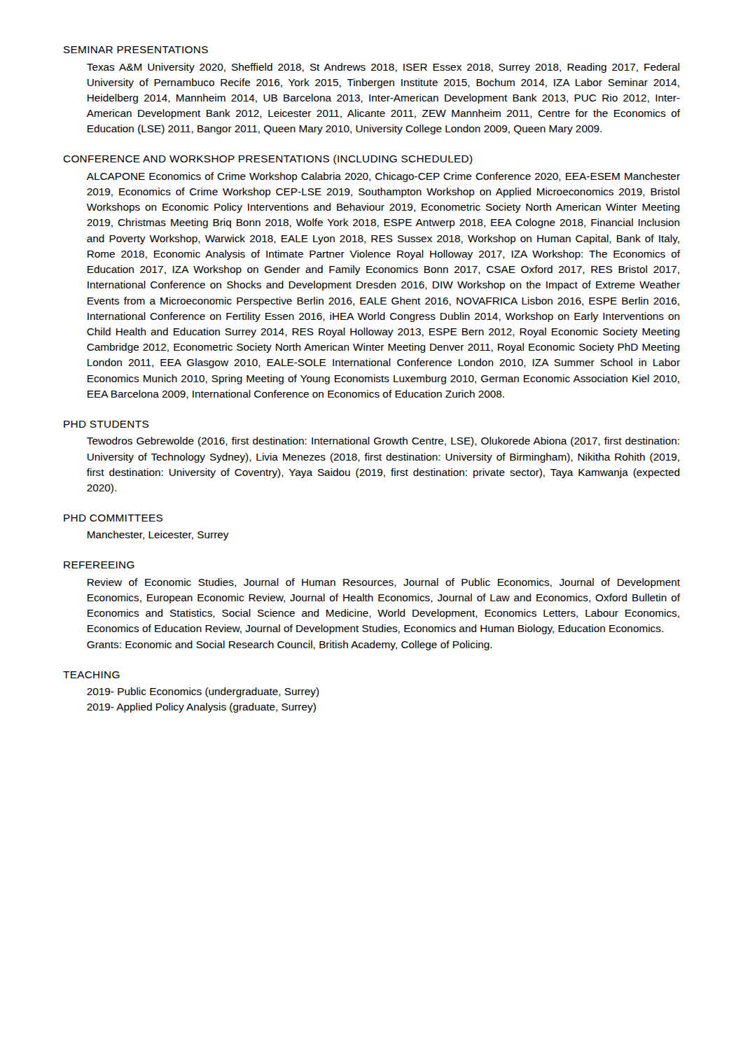Seminar Presentations
Texas A&M University 2020, Sheffield 2018, St Andrews 2018, ISER Essex 2018, Surrey 2018, Reading 2017, Federal University of Pernambuco Recife 2016, York 2015, Tinbergen Institute 2015, Bochum 2014, IZA Labor Seminar 2014, Heidelberg 2014, Mannheim 2014, UB Barcelona 2013, Inter-American Development Bank 2013, PUC Rio 2012, Inter-American Development Bank 2012, Leicester 2011, Alicante 2011, ZEW Mannheim 2011, Centre for the Economics of Education (LSE) 2011, Bangor 2011, Queen Mary 2010, University College London 2009, Queen Mary 2009.
Conference and Workshop Presentations (including scheduled)
ALCAPONE Economics of Crime Workshop Calabria 2020, Chicago-CEP Crime Conference 2020, EEA-ESEM Manchester 2019, Economics of Crime Workshop CEP-LSE 2019, Southampton Workshop on Applied Microeconomics 2019, Bristol Workshops on Economic Policy Interventions and Behaviour 2019, Econometric Society North American Winter Meeting 2019, Christmas Meeting Briq Bonn 2018, Wolfe York 2018, ESPE Antwerp 2018, EEA Cologne 2018, Financial Inclusion and Poverty Workshop, Warwick 2018, EALE Lyon 2018, RES Sussex 2018, Workshop on Human Capital, Bank of Italy, Rome 2018, Economic Analysis of Intimate Partner Violence Royal Holloway 2017, IZA Workshop: The Economics of Education 2017, IZA Workshop on Gender and Family Economics Bonn 2017, CSAE Oxford 2017, RES Bristol 2017, International Conference on Shocks and Development Dresden 2016, DIW Workshop on the Impact of Extreme Weather Events from a Microeconomic Perspective Berlin 2016, EALE Ghent 2016, NOVAFRICA Lisbon 2016, ESPE Berlin 2016, International Conference on Fertility Essen 2016, iHEA World Congress Dublin 2014, Workshop on Early Interventions on Child Health and Education Surrey 2014, RES Royal Holloway 2013, ESPE Bern 2012, Royal Economic Society Meeting Cambridge 2012, Econometric Society North American Winter Meeting Denver 2011, Royal Economic Society PhD Meeting London 2011, EEA Glasgow 2010, EALE-SOLE International Conference London 2010, IZA Summer School in Labor Economics Munich 2010, Spring Meeting of Young Economists Luxemburg 2010, German Economic Association Kiel 2010, EEA Barcelona 2009, International Conference on Economics of Education Zurich 2008.
PhD Students
Tewodros Gebrewolde (2016, first destination: International Growth Centre, LSE), Olukorede Abiona (2017, first destination: University of Technology Sydney), Livia Menezes (2018, first destination: University of Birmingham), Nikitha Rohith (2019, first destination: University of Coventry), Yaya Saidou (2019, first destination: private sector), Taya Kamwanja (expected 2020).
PhD Committees
Manchester, Leicester, Surrey
Refereeing
Review of Economic Studies, Journal of Human Resources, Journal of Public Economics, Journal of Development Economics, European Economic Review, Journal of Health Economics, Journal of Law and Economics, Oxford Bulletin of Economics and Statistics, Social Science and Medicine, World Development, Economics Letters, Labour Economics, Economics of Education Review, Journal of Development Studies, Economics and Human Biology, Education Economics.
Grants: Economic and Social Research Council, British Academy, College of Policing.
Teaching
2019- Public Economics (undergraduate, Surrey)
2019- Applied Policy Analysis (graduate, Surrey)